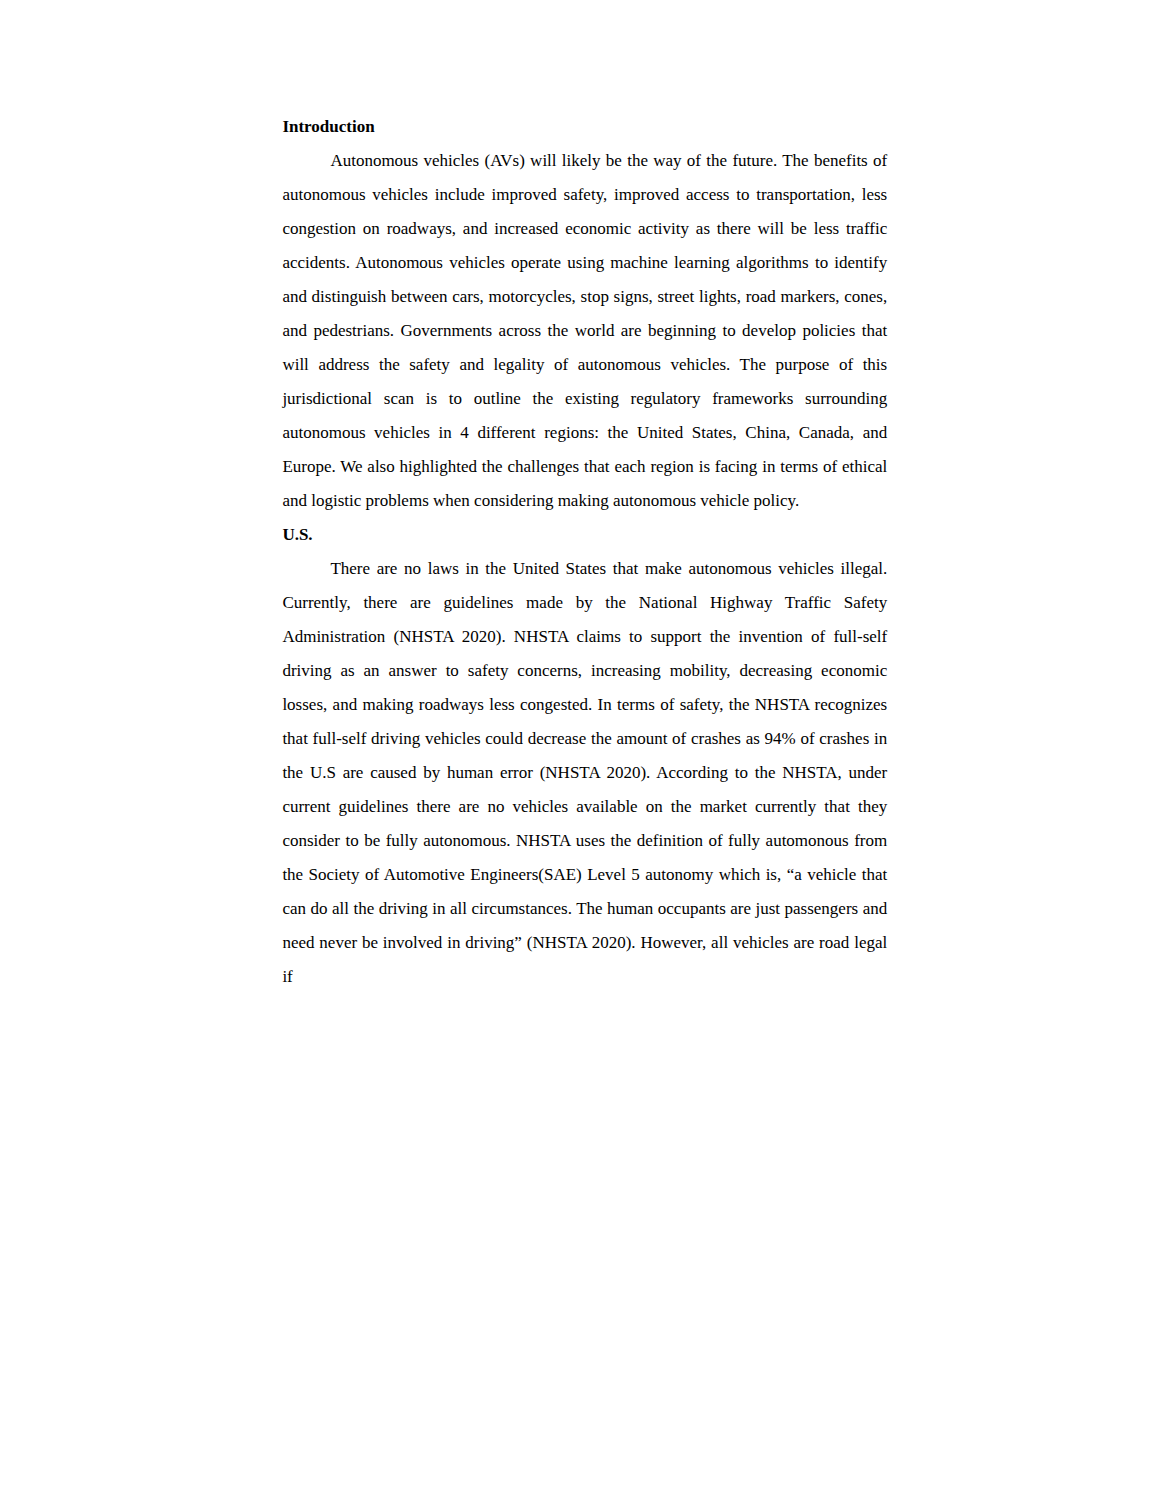Introduction
Autonomous vehicles (AVs) will likely be the way of the future. The benefits of autonomous vehicles include improved safety, improved access to transportation, less congestion on roadways, and increased economic activity as there will be less traffic accidents. Autonomous vehicles operate using machine learning algorithms to identify and distinguish between cars, motorcycles, stop signs, street lights, road markers, cones, and pedestrians. Governments across the world are beginning to develop policies that will address the safety and legality of autonomous vehicles. The purpose of this jurisdictional scan is to outline the existing regulatory frameworks surrounding autonomous vehicles in 4 different regions: the United States, China, Canada, and Europe. We also highlighted the challenges that each region is facing in terms of ethical and logistic problems when considering making autonomous vehicle policy.
U.S.
There are no laws in the United States that make autonomous vehicles illegal. Currently, there are guidelines made by the National Highway Traffic Safety Administration (NHSTA 2020). NHSTA claims to support the invention of full-self driving as an answer to safety concerns, increasing mobility, decreasing economic losses, and making roadways less congested. In terms of safety, the NHSTA recognizes that full-self driving vehicles could decrease the amount of crashes as 94% of crashes in the U.S are caused by human error (NHSTA 2020). According to the NHSTA, under current guidelines there are no vehicles available on the market currently that they consider to be fully autonomous. NHSTA uses the definition of fully automonous from the Society of Automotive Engineers(SAE) Level 5 autonomy which is, “a vehicle that can do all the driving in all circumstances. The human occupants are just passengers and need never be involved in driving” (NHSTA 2020). However, all vehicles are road legal if